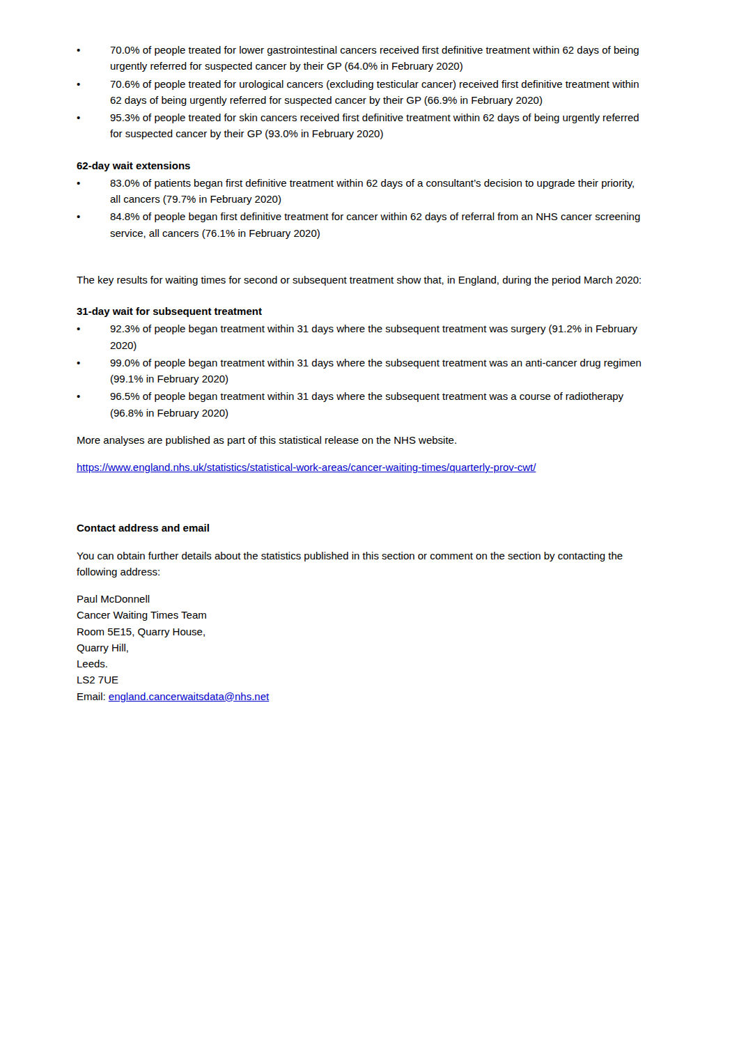70.0% of people treated for lower gastrointestinal cancers received first definitive treatment within 62 days of being urgently referred for suspected cancer by their GP (64.0% in February 2020)
70.6% of people treated for urological cancers (excluding testicular cancer) received first definitive treatment within 62 days of being urgently referred for suspected cancer by their GP (66.9% in February 2020)
95.3% of people treated for skin cancers received first definitive treatment within 62 days of being urgently referred for suspected cancer by their GP (93.0% in February 2020)
62-day wait extensions
83.0% of patients began first definitive treatment within 62 days of a consultant’s decision to upgrade their priority, all cancers (79.7% in February 2020)
84.8% of people began first definitive treatment for cancer within 62 days of referral from an NHS cancer screening service, all cancers (76.1% in February 2020)
The key results for waiting times for second or subsequent treatment show that, in England, during the period March 2020:
31-day wait for subsequent treatment
92.3% of people began treatment within 31 days where the subsequent treatment was surgery (91.2% in February 2020)
99.0% of people began treatment within 31 days where the subsequent treatment was an anti-cancer drug regimen (99.1% in February 2020)
96.5% of people began treatment within 31 days where the subsequent treatment was a course of radiotherapy (96.8% in February 2020)
More analyses are published as part of this statistical release on the NHS website.
https://www.england.nhs.uk/statistics/statistical-work-areas/cancer-waiting-times/quarterly-prov-cwt/
Contact address and email
You can obtain further details about the statistics published in this section or comment on the section by contacting the following address:
Paul McDonnell
Cancer Waiting Times Team
Room 5E15, Quarry House,
Quarry Hill,
Leeds.
LS2 7UE
Email: england.cancerwaitsdata@nhs.net